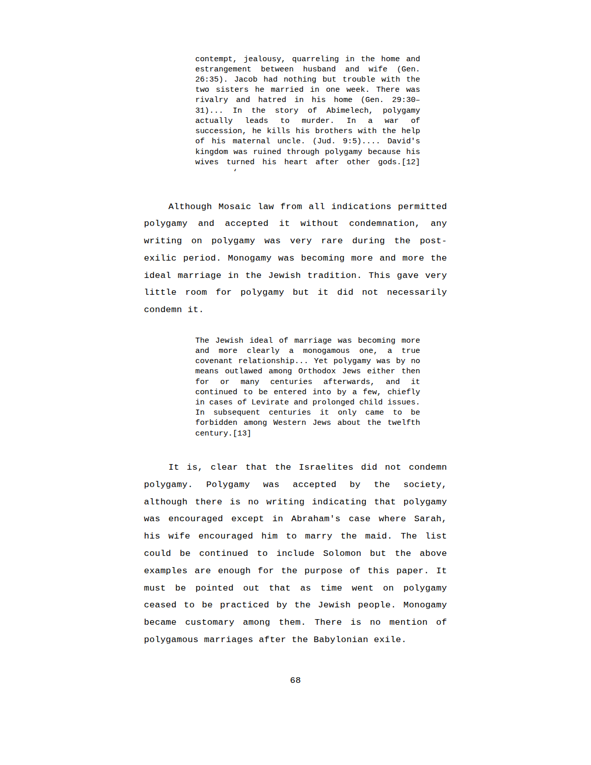contempt, jealousy, quarreling in the home and estrangement between husband and wife (Gen. 26:35). Jacob had nothing but trouble with the two sisters he married in one week. There was rivalry and hatred in his home (Gen. 29:30–31)... In the story of Abimelech, polygamy actually leads to murder. In a war of succession, he kills his brothers with the help of his maternal uncle. (Jud. 9:5).... David's kingdom was ruined through polygamy because his wives turned his heart after other gods.[12] ‘
Although Mosaic law from all indications permitted polygamy and accepted it without condemnation, any writing on polygamy was very rare during the post-exilic period. Monogamy was becoming more and more the ideal marriage in the Jewish tradition. This gave very little room for polygamy but it did not necessarily condemn it.
The Jewish ideal of marriage was becoming more and more clearly a monogamous one, a true covenant relationship... Yet polygamy was by no means outlawed among Orthodox Jews either then for or many centuries afterwards, and it continued to be entered into by a few, chiefly in cases of Levirate and prolonged child issues. In subsequent centuries it only came to be forbidden among Western Jews about the twelfth century.[13]
It is, clear that the Israelites did not condemn polygamy. Polygamy was accepted by the society, although there is no writing indicating that polygamy was encouraged except in Abraham's case where Sarah, his wife encouraged him to marry the maid. The list could be continued to include Solomon but the above examples are enough for the purpose of this paper. It must be pointed out that as time went on polygamy ceased to be practiced by the Jewish people. Monogamy became customary among them. There is no mention of polygamous marriages after the Babylonian exile.
68